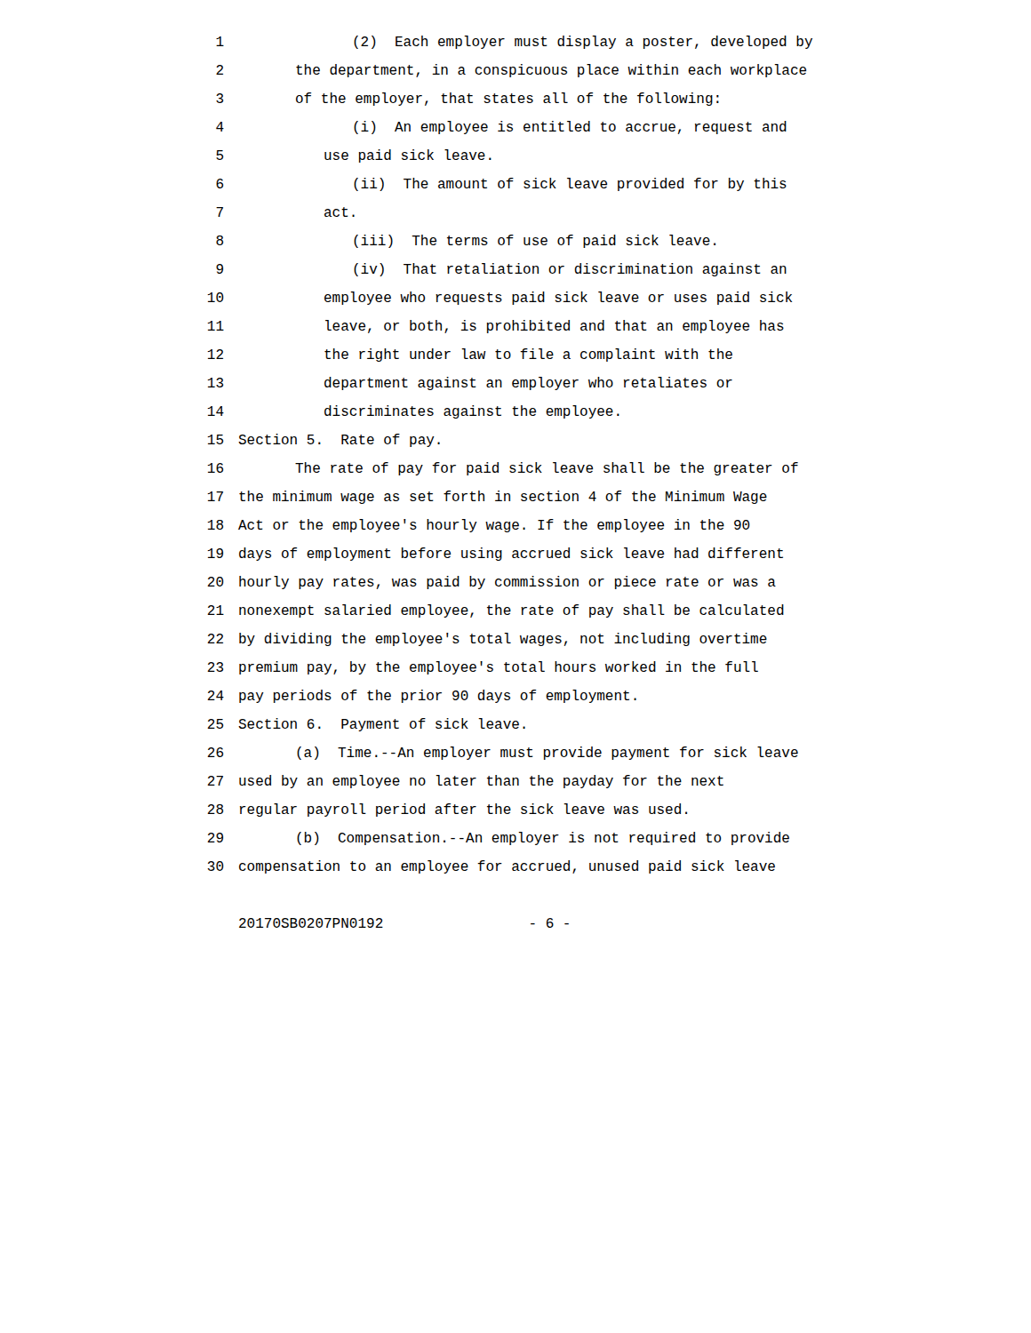Senate Bill 207, Printer's Number 192 — Page 6
(2) Each employer must display a poster, developed by
the department, in a conspicuous place within each workplace
of the employer, that states all of the following:
(i) An employee is entitled to accrue, request and
use paid sick leave.
(ii) The amount of sick leave provided for by this
act.
(iii) The terms of use of paid sick leave.
(iv) That retaliation or discrimination against an
employee who requests paid sick leave or uses paid sick
leave, or both, is prohibited and that an employee has
the right under law to file a complaint with the
department against an employer who retaliates or
discriminates against the employee.
Section 5. Rate of pay.
The rate of pay for paid sick leave shall be the greater of
the minimum wage as set forth in section 4 of the Minimum Wage
Act or the employee's hourly wage. If the employee in the 90
days of employment before using accrued sick leave had different
hourly pay rates, was paid by commission or piece rate or was a
nonexempt salaried employee, the rate of pay shall be calculated
by dividing the employee's total wages, not including overtime
premium pay, by the employee's total hours worked in the full
pay periods of the prior 90 days of employment.
Section 6. Payment of sick leave.
(a) Time.--An employer must provide payment for sick leave
used by an employee no later than the payday for the next
regular payroll period after the sick leave was used.
(b) Compensation.--An employer is not required to provide
compensation to an employee for accrued, unused paid sick leave
20170SB0207PN0192 - 6 -